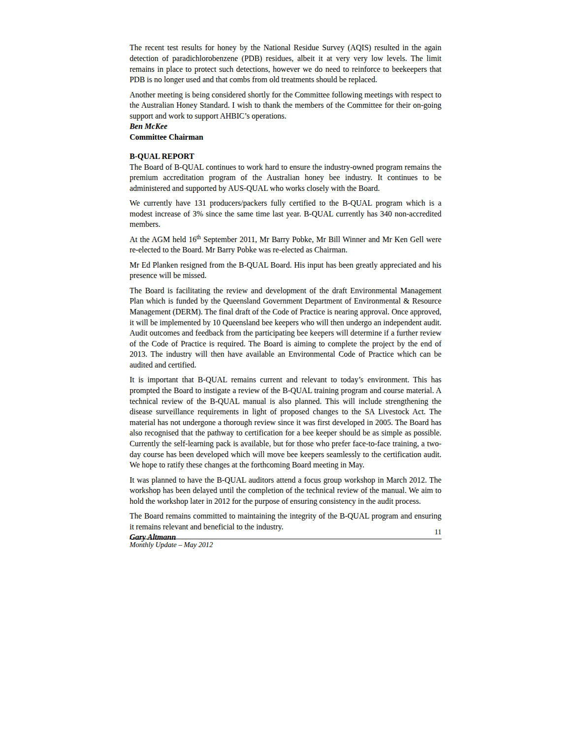The recent test results for honey by the National Residue Survey (AQIS) resulted in the again detection of paradichlorobenzene (PDB) residues, albeit it at very very low levels. The limit remains in place to protect such detections, however we do need to reinforce to beekeepers that PDB is no longer used and that combs from old treatments should be replaced.
Another meeting is being considered shortly for the Committee following meetings with respect to the Australian Honey Standard. I wish to thank the members of the Committee for their on-going support and work to support AHBIC’s operations.
Ben McKee
Committee Chairman
B-QUAL REPORT
The Board of B-QUAL continues to work hard to ensure the industry-owned program remains the premium accreditation program of the Australian honey bee industry. It continues to be administered and supported by AUS-QUAL who works closely with the Board.
We currently have 131 producers/packers fully certified to the B-QUAL program which is a modest increase of 3% since the same time last year. B-QUAL currently has 340 non-accredited members.
At the AGM held 16th September 2011, Mr Barry Pobke, Mr Bill Winner and Mr Ken Gell were re-elected to the Board. Mr Barry Pobke was re-elected as Chairman.
Mr Ed Planken resigned from the B-QUAL Board. His input has been greatly appreciated and his presence will be missed.
The Board is facilitating the review and development of the draft Environmental Management Plan which is funded by the Queensland Government Department of Environmental & Resource Management (DERM). The final draft of the Code of Practice is nearing approval. Once approved, it will be implemented by 10 Queensland bee keepers who will then undergo an independent audit. Audit outcomes and feedback from the participating bee keepers will determine if a further review of the Code of Practice is required. The Board is aiming to complete the project by the end of 2013. The industry will then have available an Environmental Code of Practice which can be audited and certified.
It is important that B-QUAL remains current and relevant to today’s environment. This has prompted the Board to instigate a review of the B-QUAL training program and course material. A technical review of the B-QUAL manual is also planned. This will include strengthening the disease surveillance requirements in light of proposed changes to the SA Livestock Act. The material has not undergone a thorough review since it was first developed in 2005. The Board has also recognised that the pathway to certification for a bee keeper should be as simple as possible. Currently the self-learning pack is available, but for those who prefer face-to-face training, a two-day course has been developed which will move bee keepers seamlessly to the certification audit. We hope to ratify these changes at the forthcoming Board meeting in May.
It was planned to have the B-QUAL auditors attend a focus group workshop in March 2012. The workshop has been delayed until the completion of the technical review of the manual. We aim to hold the workshop later in 2012 for the purpose of ensuring consistency in the audit process.
The Board remains committed to maintaining the integrity of the B-QUAL program and ensuring it remains relevant and beneficial to the industry.
Gary Altmann
11
Monthly Update – May 2012